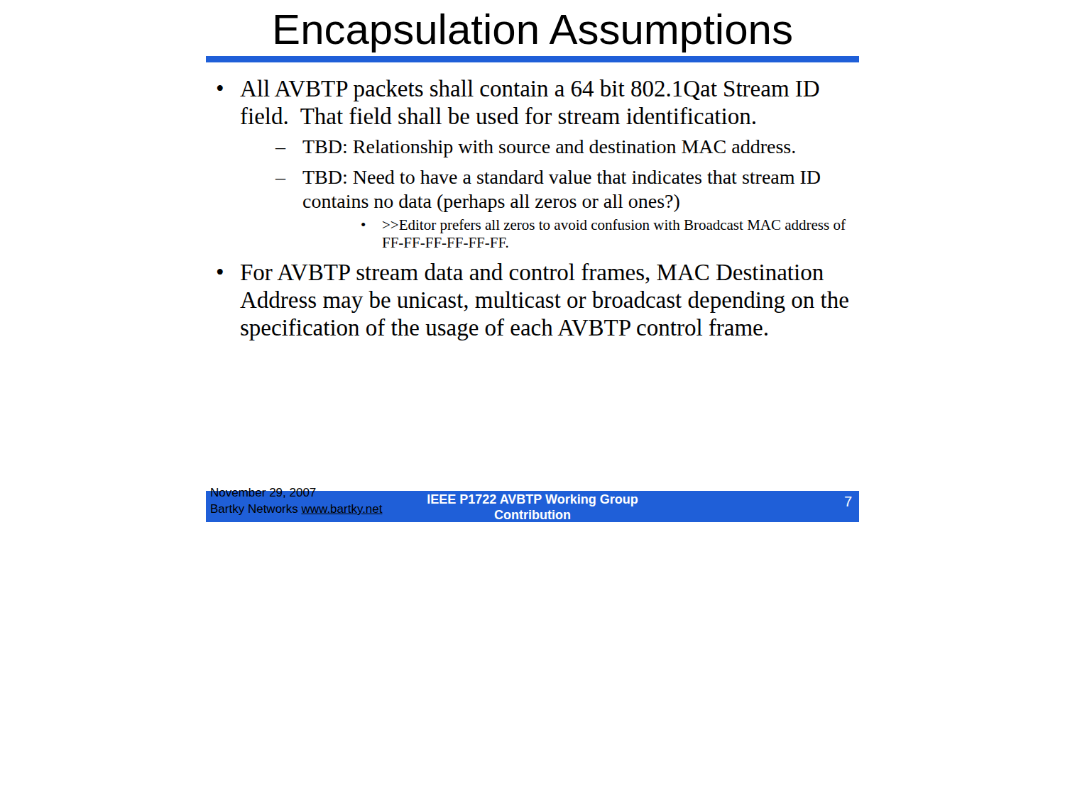Encapsulation Assumptions
All AVBTP packets shall contain a 64 bit 802.1Qat Stream ID field. That field shall be used for stream identification.
TBD: Relationship with source and destination MAC address.
TBD: Need to have a standard value that indicates that stream ID contains no data (perhaps all zeros or all ones?)
>>Editor prefers all zeros to avoid confusion with Broadcast MAC address of FF-FF-FF-FF-FF-FF.
For AVBTP stream data and control frames, MAC Destination Address may be unicast, multicast or broadcast depending on the specification of the usage of each AVBTP control frame.
November 29, 2007
Bartky Networks www.bartky.net
IEEE P1722 AVBTP Working Group
Contribution
7